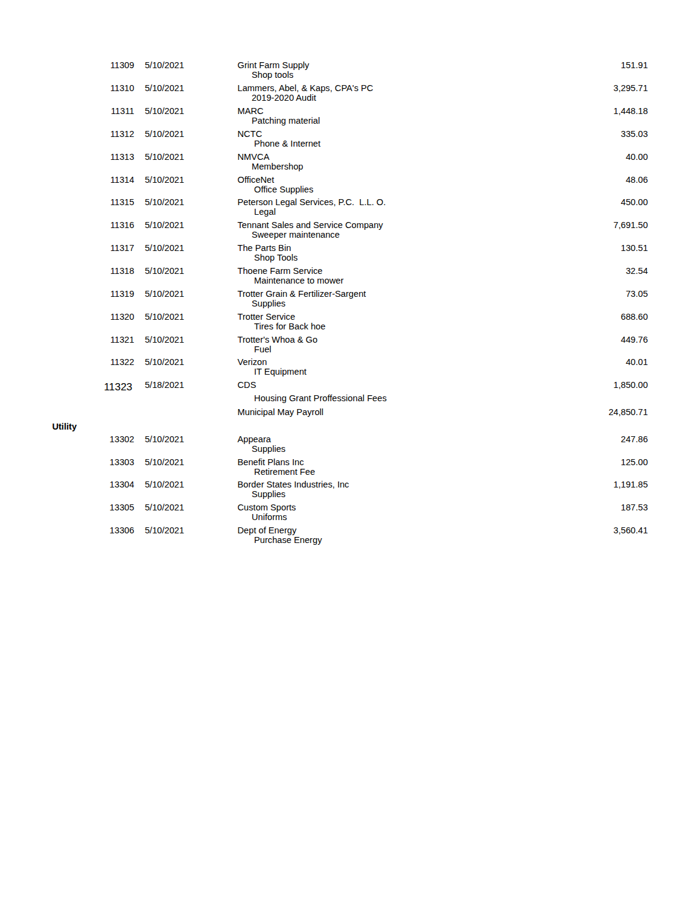| 11309 | 5/10/2021 | Grint Farm Supply | 151.91 |
| | | Shop tools | |
| 11310 | 5/10/2021 | Lammers, Abel, & Kaps, CPA's PC | 3,295.71 |
| | | 2019-2020 Audit | |
| 11311 | 5/10/2021 | MARC | 1,448.18 |
| | | Patching material | |
| 11312 | 5/10/2021 | NCTC | 335.03 |
| | | Phone & Internet | |
| 11313 | 5/10/2021 | NMVCA | 40.00 |
| | | Membershop | |
| 11314 | 5/10/2021 | OfficeNet | 48.06 |
| | | Office Supplies | |
| 11315 | 5/10/2021 | Peterson Legal Services, P.C. L.L. O. | 450.00 |
| | | Legal | |
| 11316 | 5/10/2021 | Tennant Sales and Service Company | 7,691.50 |
| | | Sweeper maintenance | |
| 11317 | 5/10/2021 | The Parts Bin | 130.51 |
| | | Shop Tools | |
| 11318 | 5/10/2021 | Thoene Farm Service | 32.54 |
| | | Maintenance to mower | |
| 11319 | 5/10/2021 | Trotter Grain & Fertilizer-Sargent | 73.05 |
| | | Supplies | |
| 11320 | 5/10/2021 | Trotter Service | 688.60 |
| | | Tires for Back hoe | |
| 11321 | 5/10/2021 | Trotter's Whoa & Go | 449.76 |
| | | Fuel | |
| 11322 | 5/10/2021 | Verizon | 40.01 |
| | | IT Equipment | |
| 11323 | 5/18/2021 | CDS | 1,850.00 |
| | | Housing Grant Proffessional Fees | |
| | | Municipal May Payroll | 24,850.71 |
| Utility | | | |
| 13302 | 5/10/2021 | Appeara | 247.86 |
| | | Supplies | |
| 13303 | 5/10/2021 | Benefit Plans Inc | 125.00 |
| | | Retirement Fee | |
| 13304 | 5/10/2021 | Border States Industries, Inc | 1,191.85 |
| | | Supplies | |
| 13305 | 5/10/2021 | Custom Sports | 187.53 |
| | | Uniforms | |
| 13306 | 5/10/2021 | Dept of Energy | 3,560.41 |
| | | Purchase Energy | |